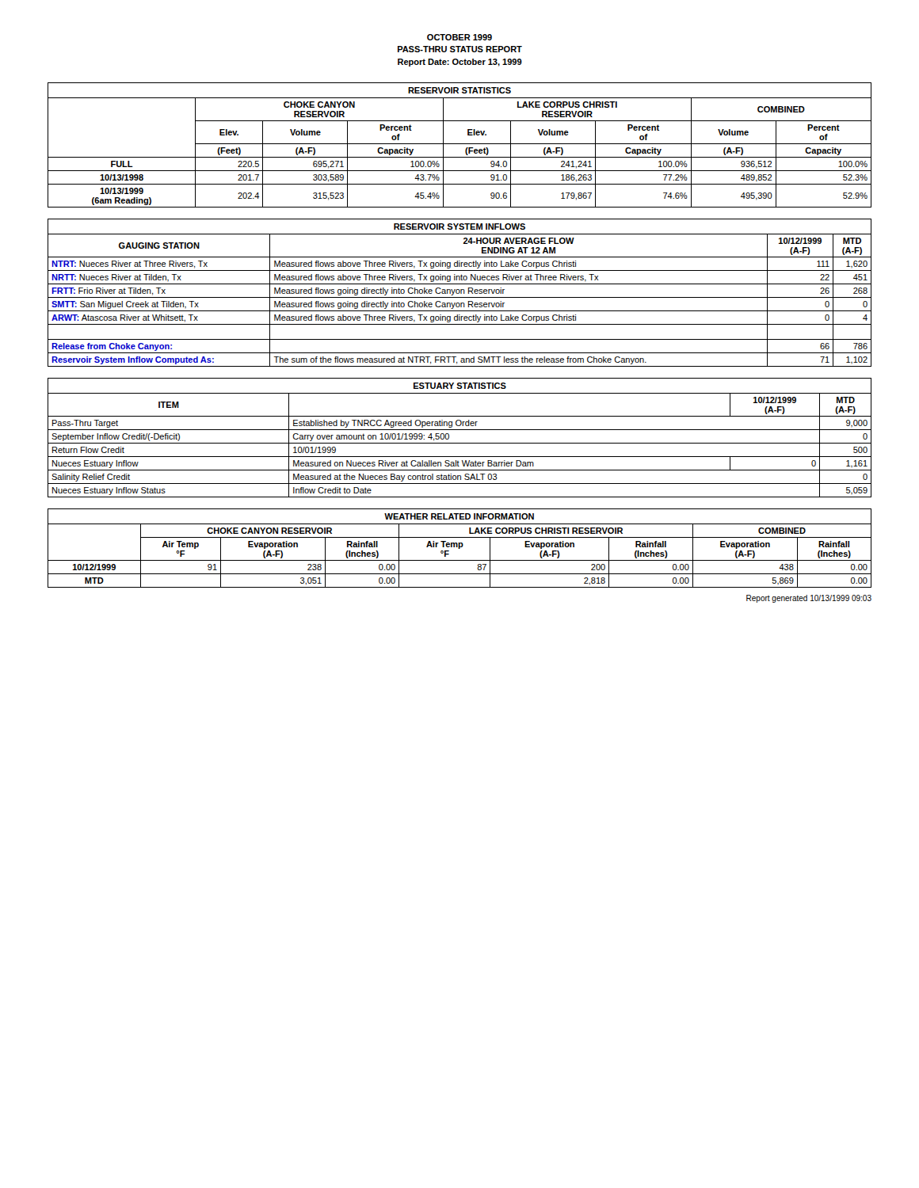OCTOBER 1999
PASS-THRU STATUS REPORT
Report Date: October 13, 1999
RESERVOIR STATISTICS
| | CHOKE CANYON RESERVOIR | LAKE CORPUS CHRISTI RESERVOIR | COMBINED |
| --- | --- | --- | --- |
| Elev. | Volume | Percent of | Elev. | Volume | Percent of | Volume | Percent of |
| (Feet) | (A-F) | Capacity | (Feet) | (A-F) | Capacity | (A-F) | Capacity |
| FULL | 220.5 | 695,271 | 100.0% | 94.0 | 241,241 | 100.0% | 936,512 | 100.0% |
| 10/13/1998 | 201.7 | 303,589 | 43.7% | 91.0 | 186,263 | 77.2% | 489,852 | 52.3% |
| 10/13/1999 (6am Reading) | 202.4 | 315,523 | 45.4% | 90.6 | 179,867 | 74.6% | 495,390 | 52.9% |
RESERVOIR SYSTEM INFLOWS
| GAUGING STATION | 24-HOUR AVERAGE FLOW ENDING AT 12 AM | 10/12/1999 (A-F) | MTD (A-F) |
| --- | --- | --- | --- |
| NTRT: Nueces River at Three Rivers, Tx | Measured flows above Three Rivers, Tx going directly into Lake Corpus Christi | 111 | 1,620 |
| NRTT: Nueces River at Tilden, Tx | Measured flows above Three Rivers, Tx going into Nueces River at Three Rivers, Tx | 22 | 451 |
| FRTT: Frio River at Tilden, Tx | Measured flows going directly into Choke Canyon Reservoir | 26 | 268 |
| SMTT: San Miguel Creek at Tilden, Tx | Measured flows going directly into Choke Canyon Reservoir | 0 | 0 |
| ARWT: Atascosa River at Whitsett, Tx | Measured flows above Three Rivers, Tx going directly into Lake Corpus Christi | 0 | 4 |
| Release from Choke Canyon: | | 66 | 786 |
| Reservoir System Inflow Computed As: | The sum of the flows measured at NTRT, FRTT, and SMTT less the release from Choke Canyon. | 71 | 1,102 |
ESTUARY STATISTICS
| ITEM | | 10/12/1999 (A-F) | MTD (A-F) |
| --- | --- | --- | --- |
| Pass-Thru Target | Established by TNRCC Agreed Operating Order | 9,000 |
| September Inflow Credit/(-Deficit) | Carry over amount on 10/01/1999: 4,500 | 0 |
| Return Flow Credit | 10/01/1999 | 500 |
| Nueces Estuary Inflow | Measured on Nueces River at Calallen Salt Water Barrier Dam | 0 | 1,161 |
| Salinity Relief Credit | Measured at the Nueces Bay control station SALT 03 | 0 |
| Nueces Estuary Inflow Status | Inflow Credit to Date | 5,059 |
WEATHER RELATED INFORMATION
| | CHOKE CANYON RESERVOIR | LAKE CORPUS CHRISTI RESERVOIR | COMBINED |
| --- | --- | --- | --- |
| Air Temp °F | Evaporation (A-F) | Rainfall (Inches) | Air Temp °F | Evaporation (A-F) | Rainfall (Inches) | Evaporation (A-F) | Rainfall (Inches) |
| 10/12/1999 | 91 | 238 | 0.00 | 87 | 200 | 0.00 | 438 | 0.00 |
| MTD | | 3,051 | 0.00 | | 2,818 | 0.00 | 5,869 | 0.00 |
Report generated 10/13/1999 09:03